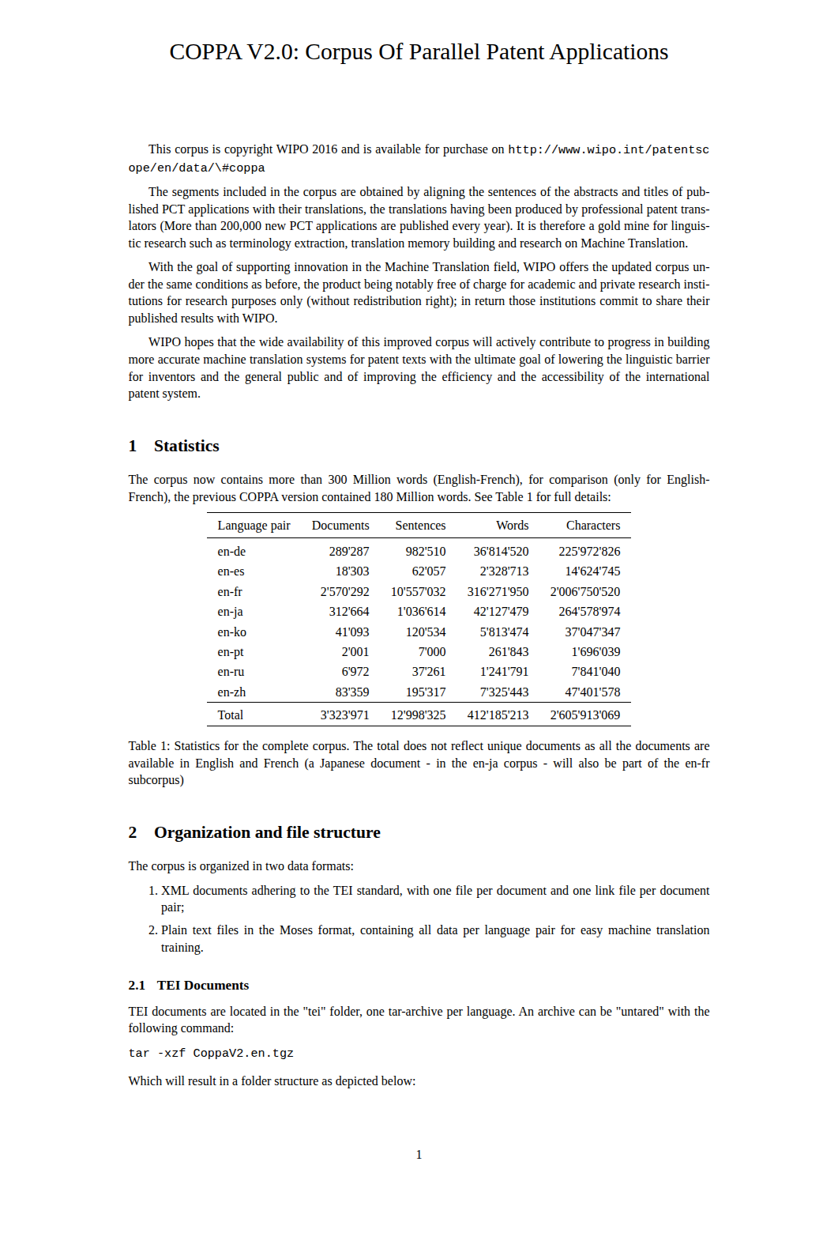COPPA V2.0: Corpus Of Parallel Patent Applications
This corpus is copyright WIPO 2016 and is available for purchase on http://www.wipo.int/patentscope/en/data/\#coppa
The segments included in the corpus are obtained by aligning the sentences of the abstracts and titles of published PCT applications with their translations, the translations having been produced by professional patent translators (More than 200,000 new PCT applications are published every year). It is therefore a gold mine for linguistic research such as terminology extraction, translation memory building and research on Machine Translation.
With the goal of supporting innovation in the Machine Translation field, WIPO offers the updated corpus under the same conditions as before, the product being notably free of charge for academic and private research institutions for research purposes only (without redistribution right); in return those institutions commit to share their published results with WIPO.
WIPO hopes that the wide availability of this improved corpus will actively contribute to progress in building more accurate machine translation systems for patent texts with the ultimate goal of lowering the linguistic barrier for inventors and the general public and of improving the efficiency and the accessibility of the international patent system.
1 Statistics
The corpus now contains more than 300 Million words (English-French), for comparison (only for English-French), the previous COPPA version contained 180 Million words. See Table 1 for full details:
| Language pair | Documents | Sentences | Words | Characters |
| --- | --- | --- | --- | --- |
| en-de | 289'287 | 982'510 | 36'814'520 | 225'972'826 |
| en-es | 18'303 | 62'057 | 2'328'713 | 14'624'745 |
| en-fr | 2'570'292 | 10'557'032 | 316'271'950 | 2'006'750'520 |
| en-ja | 312'664 | 1'036'614 | 42'127'479 | 264'578'974 |
| en-ko | 41'093 | 120'534 | 5'813'474 | 37'047'347 |
| en-pt | 2'001 | 7'000 | 261'843 | 1'696'039 |
| en-ru | 6'972 | 37'261 | 1'241'791 | 7'841'040 |
| en-zh | 83'359 | 195'317 | 7'325'443 | 47'401'578 |
| Total | 3'323'971 | 12'998'325 | 412'185'213 | 2'605'913'069 |
Table 1: Statistics for the complete corpus. The total does not reflect unique documents as all the documents are available in English and French (a Japanese document - in the en-ja corpus - will also be part of the en-fr subcorpus)
2 Organization and file structure
The corpus is organized in two data formats:
XML documents adhering to the TEI standard, with one file per document and one link file per document pair;
Plain text files in the Moses format, containing all data per language pair for easy machine translation training.
2.1 TEI Documents
TEI documents are located in the "tei" folder, one tar-archive per language. An archive can be "untared" with the following command:
tar -xzf CoppaV2.en.tgz
Which will result in a folder structure as depicted below:
1